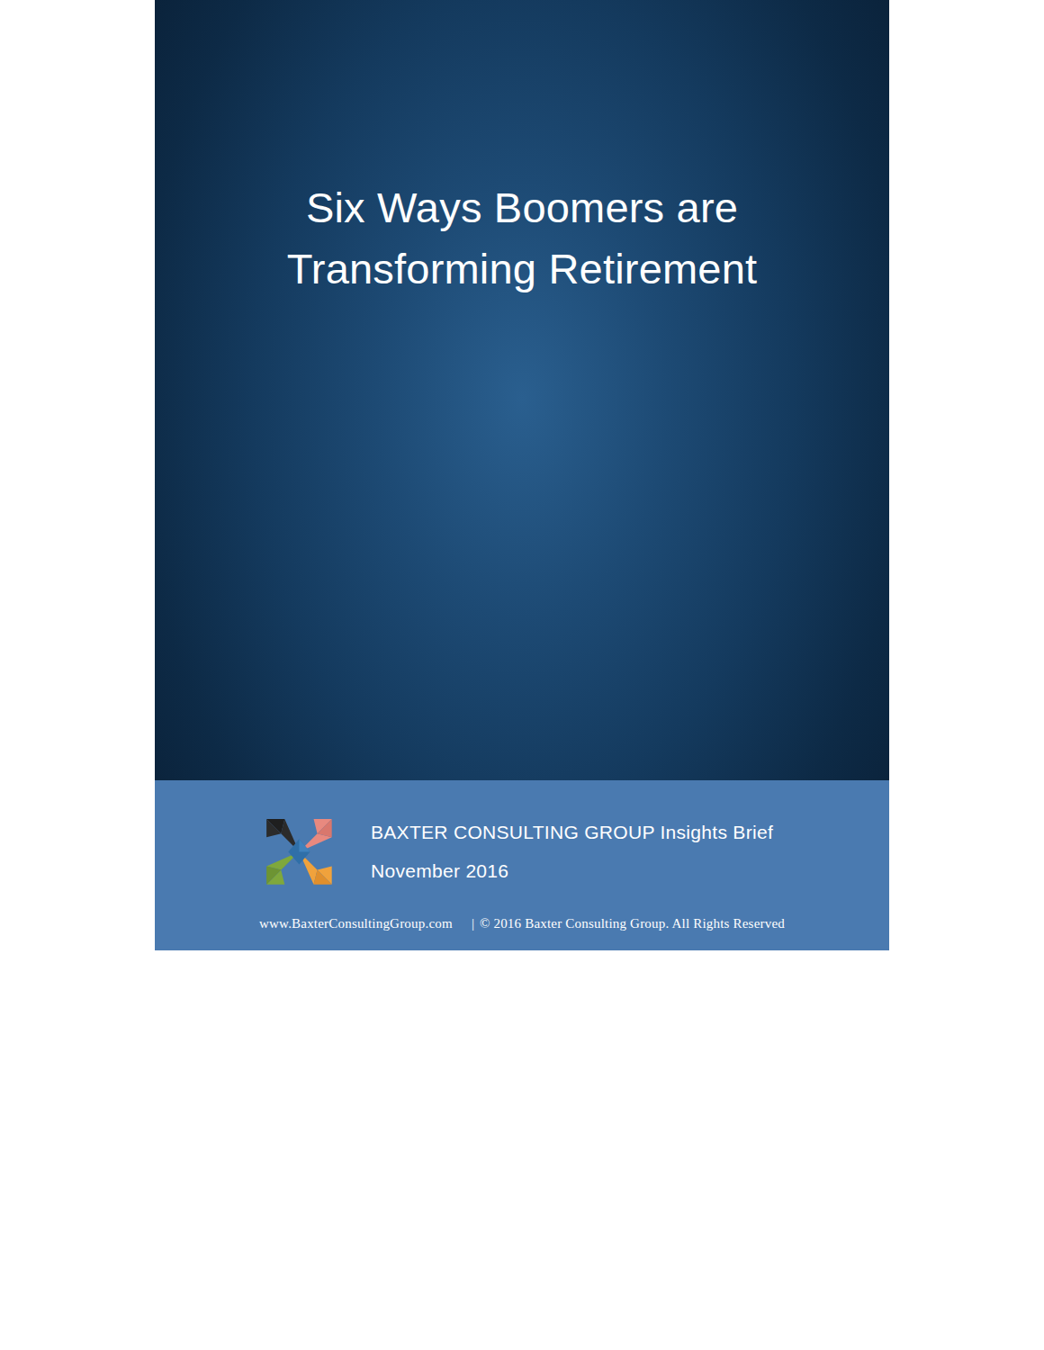Six Ways Boomers are Transforming Retirement
BAXTER CONSULTING GROUP Insights Brief
November 2016
www.BaxterConsultingGroup.com|© 2016 Baxter Consulting Group. All Rights Reserved